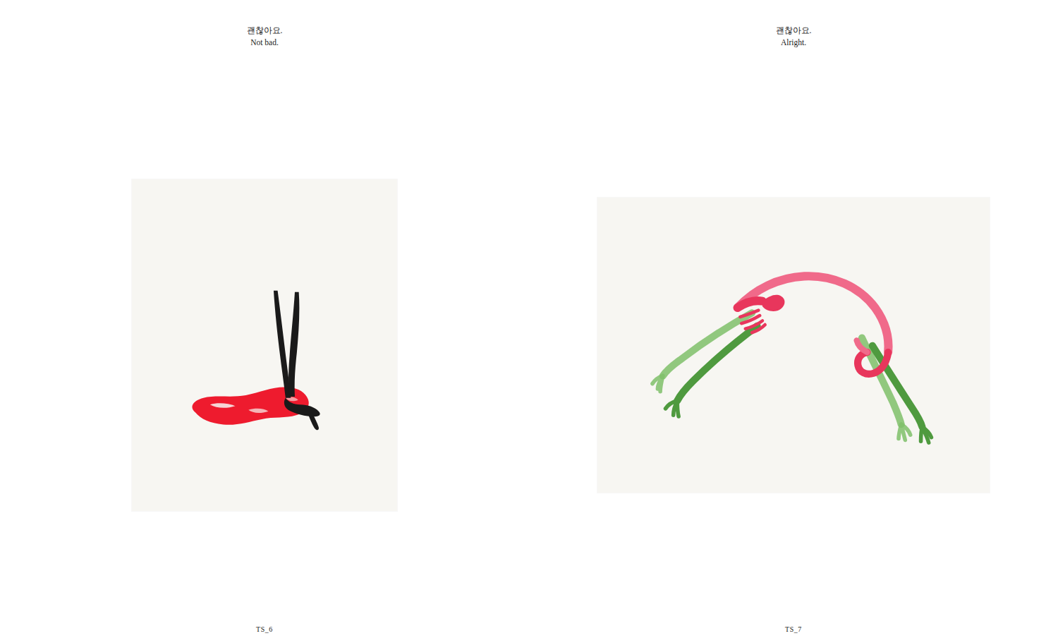괜찮아요. Not bad.
TS_6 Ink and watercolour drawing: two slender black legs in a high heel standing beside a spreading red pool.
TS_6
괜찮아요. Alright.
TS_7 Watercolour drawing: an arched pink figure bending backwards, with four elongated green limbs reaching to the ground.
TS_7